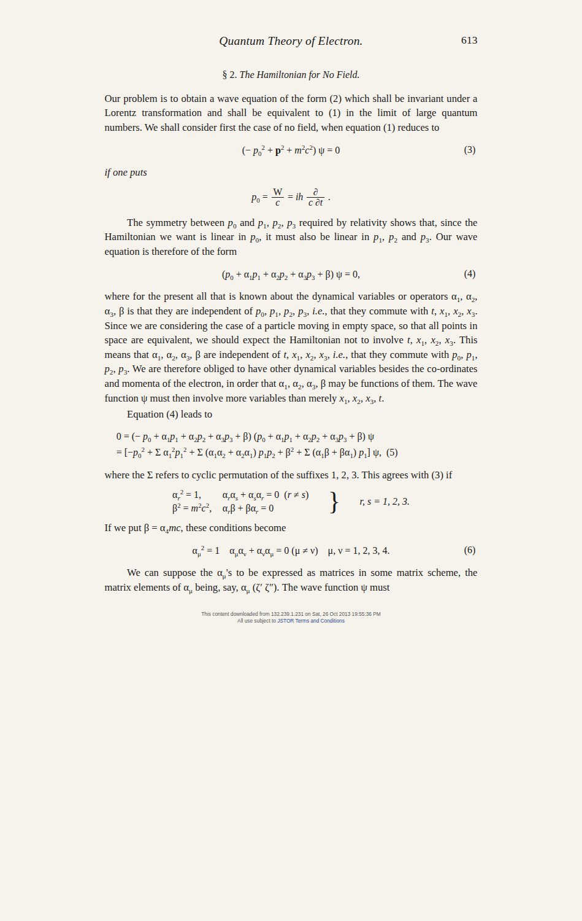Quantum Theory of Electron. 613
§ 2. The Hamiltonian for No Field.
Our problem is to obtain a wave equation of the form (2) which shall be invariant under a Lorentz transformation and shall be equivalent to (1) in the limit of large quantum numbers. We shall consider first the case of no field, when equation (1) reduces to
(− p02 + p2 + m2c2) ψ = 0 (3)
if one puts
p0 = Wc = ih ∂c ∂t .
The symmetry between p0 and p1, p2, p3 required by relativity shows that, since the Hamiltonian we want is linear in p0, it must also be linear in p1, p2 and p3. Our wave equation is therefore of the form
(p0 + α1p1 + α2p2 + α3p3 + β) ψ = 0, (4)
where for the present all that is known about the dynamical variables or operators α1, α2, α3, β is that they are independent of p0, p1, p2, p3, i.e., that they commute with t, x1, x2, x3. Since we are considering the case of a particle moving in empty space, so that all points in space are equivalent, we should expect the Hamiltonian not to involve t, x1, x2, x3. This means that α1, α2, α3, β are independent of t, x1, x2, x3, i.e., that they commute with p0, p1, p2, p3. We are therefore obliged to have other dynamical variables besides the co-ordinates and momenta of the electron, in order that α1, α2, α3, β may be functions of them. The wave function ψ must then involve more variables than merely x1, x2, x3, t.
Equation (4) leads to
0 = (− p0 + α1p1 + α2p2 + α3p3 + β) (p0 + α1p1 + α2p2 + α3p3 + β) ψ = [−p02 + Σ α12p12 + Σ (α1α2 + α2α1) p1p2 + β2 + Σ (α1β + βα1) p1] ψ, (5)
where the Σ refers to cyclic permutation of the suffixes 1, 2, 3. This agrees with (3) if
| α r 2 = 1, | α r α s + α s α r = 0 ( r ≠ s ) | } | r , s = 1, 2, 3. |
| β 2 = m 2 c 2 , | α r β + βα r = 0 |
If we put β = α4mc, these conditions become
αμ2 = 1 αμαν + αναμ = 0 (μ ≠ ν) μ, ν = 1, 2, 3, 4. (6)
We can suppose the αμ's to be expressed as matrices in some matrix scheme, the matrix elements of αμ being, say, αμ (ζ′ ζ″). The wave function ψ must
This content downloaded from 132.239.1.231 on Sat, 26 Oct 2013 19:55:36 PM
All use subject to JSTOR Terms and Conditions